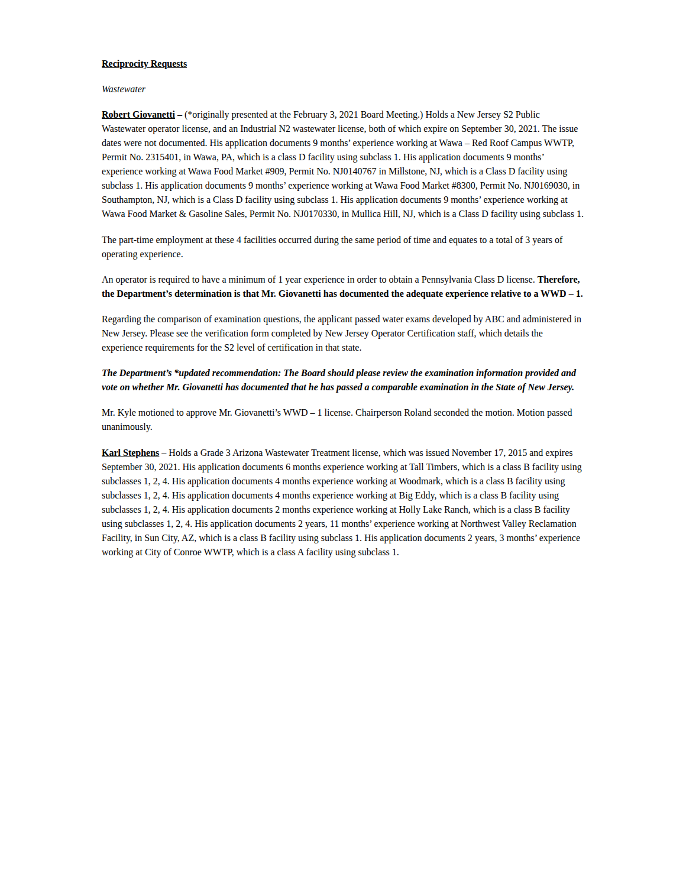Reciprocity Requests
Wastewater
Robert Giovanetti – (*originally presented at the February 3, 2021 Board Meeting.) Holds a New Jersey S2 Public Wastewater operator license, and an Industrial N2 wastewater license, both of which expire on September 30, 2021. The issue dates were not documented. His application documents 9 months’ experience working at Wawa – Red Roof Campus WWTP, Permit No. 2315401, in Wawa, PA, which is a class D facility using subclass 1. His application documents 9 months’ experience working at Wawa Food Market #909, Permit No. NJ0140767 in Millstone, NJ, which is a Class D facility using subclass 1. His application documents 9 months’ experience working at Wawa Food Market #8300, Permit No. NJ0169030, in Southampton, NJ, which is a Class D facility using subclass 1. His application documents 9 months’ experience working at Wawa Food Market & Gasoline Sales, Permit No. NJ0170330, in Mullica Hill, NJ, which is a Class D facility using subclass 1.
The part-time employment at these 4 facilities occurred during the same period of time and equates to a total of 3 years of operating experience.
An operator is required to have a minimum of 1 year experience in order to obtain a Pennsylvania Class D license. Therefore, the Department’s determination is that Mr. Giovanetti has documented the adequate experience relative to a WWD – 1.
Regarding the comparison of examination questions, the applicant passed water exams developed by ABC and administered in New Jersey. Please see the verification form completed by New Jersey Operator Certification staff, which details the experience requirements for the S2 level of certification in that state.
The Department’s *updated recommendation: The Board should please review the examination information provided and vote on whether Mr. Giovanetti has documented that he has passed a comparable examination in the State of New Jersey.
Mr. Kyle motioned to approve Mr. Giovanetti’s WWD – 1 license. Chairperson Roland seconded the motion. Motion passed unanimously.
Karl Stephens – Holds a Grade 3 Arizona Wastewater Treatment license, which was issued November 17, 2015 and expires September 30, 2021. His application documents 6 months experience working at Tall Timbers, which is a class B facility using subclasses 1, 2, 4. His application documents 4 months experience working at Woodmark, which is a class B facility using subclasses 1, 2, 4. His application documents 4 months experience working at Big Eddy, which is a class B facility using subclasses 1, 2, 4. His application documents 2 months experience working at Holly Lake Ranch, which is a class B facility using subclasses 1, 2, 4. His application documents 2 years, 11 months’ experience working at Northwest Valley Reclamation Facility, in Sun City, AZ, which is a class B facility using subclass 1. His application documents 2 years, 3 months’ experience working at City of Conroe WWTP, which is a class A facility using subclass 1.